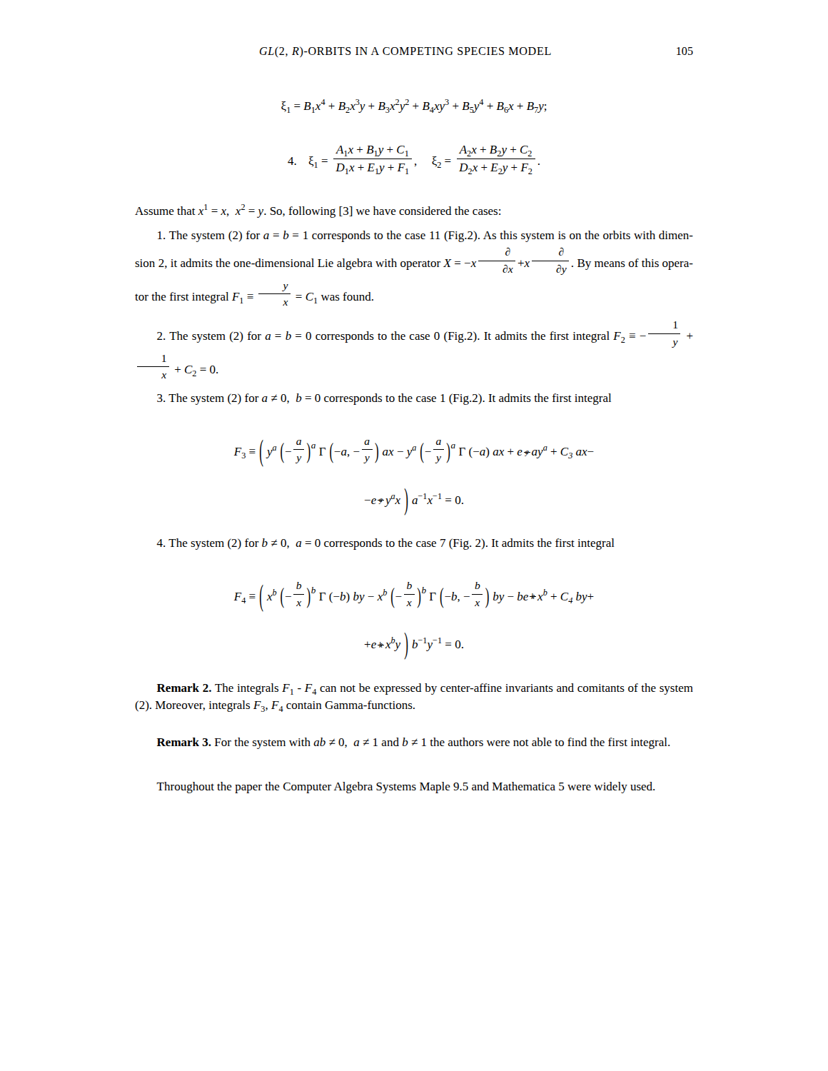GL(2, R)-ORBITS IN A COMPETING SPECIES MODEL 105
ξ1 = B1x4 + B2x3y + B3x2y2 + B4xy3 + B5y4 + B6x + B7y;
4. ξ1 = A1x + B1y + C1 D1x + E1y + F1 , ξ2 = A2x + B2y + C2 D2x + E2y + F2 .
Assume that x1 = x, x2 = y. So, following [3] we have considered the cases:
1. The system (2) for a = b = 1 corresponds to the case 11 (Fig.2). As this system is on the orbits with dimension 2, it admits the one-dimensional Lie algebra with operator X = −x∂∂x+x∂∂y. By means of this operator the first integral F1 ≡ yx = C1 was found.
2. The system (2) for a = b = 0 corresponds to the case 0 (Fig.2). It admits the first integral F2 ≡ −1 y + 1 x + C2 = 0.
3. The system (2) for a ≠ 0, b = 0 corresponds to the case 1 (Fig.2). It admits the first integral
F3 ≡ ( ya (−ay) a Γ (−a, −ay) ax − ya (−ay) a Γ (−a) ax + eayaya + C3 ax−
−eayyax ) a−1x−1 = 0.
4. The system (2) for b ≠ 0, a = 0 corresponds to the case 7 (Fig. 2). It admits the first integral
F4 ≡ ( xb (−bx) b Γ (−b) by − xb (−bx) b Γ (−b, −bx) by − bebxxb + C4 by+
+ebxxby ) b−1y−1 = 0.
Remark 2. The integrals F1 - F4 can not be expressed by center-affine invariants and comitants of the system (2). Moreover, integrals F3, F4 contain Gamma-functions.
Remark 3. For the system with ab ≠ 0, a ≠ 1 and b ≠ 1 the authors were not able to find the first integral.
Throughout the paper the Computer Algebra Systems Maple 9.5 and Mathematica 5 were widely used.